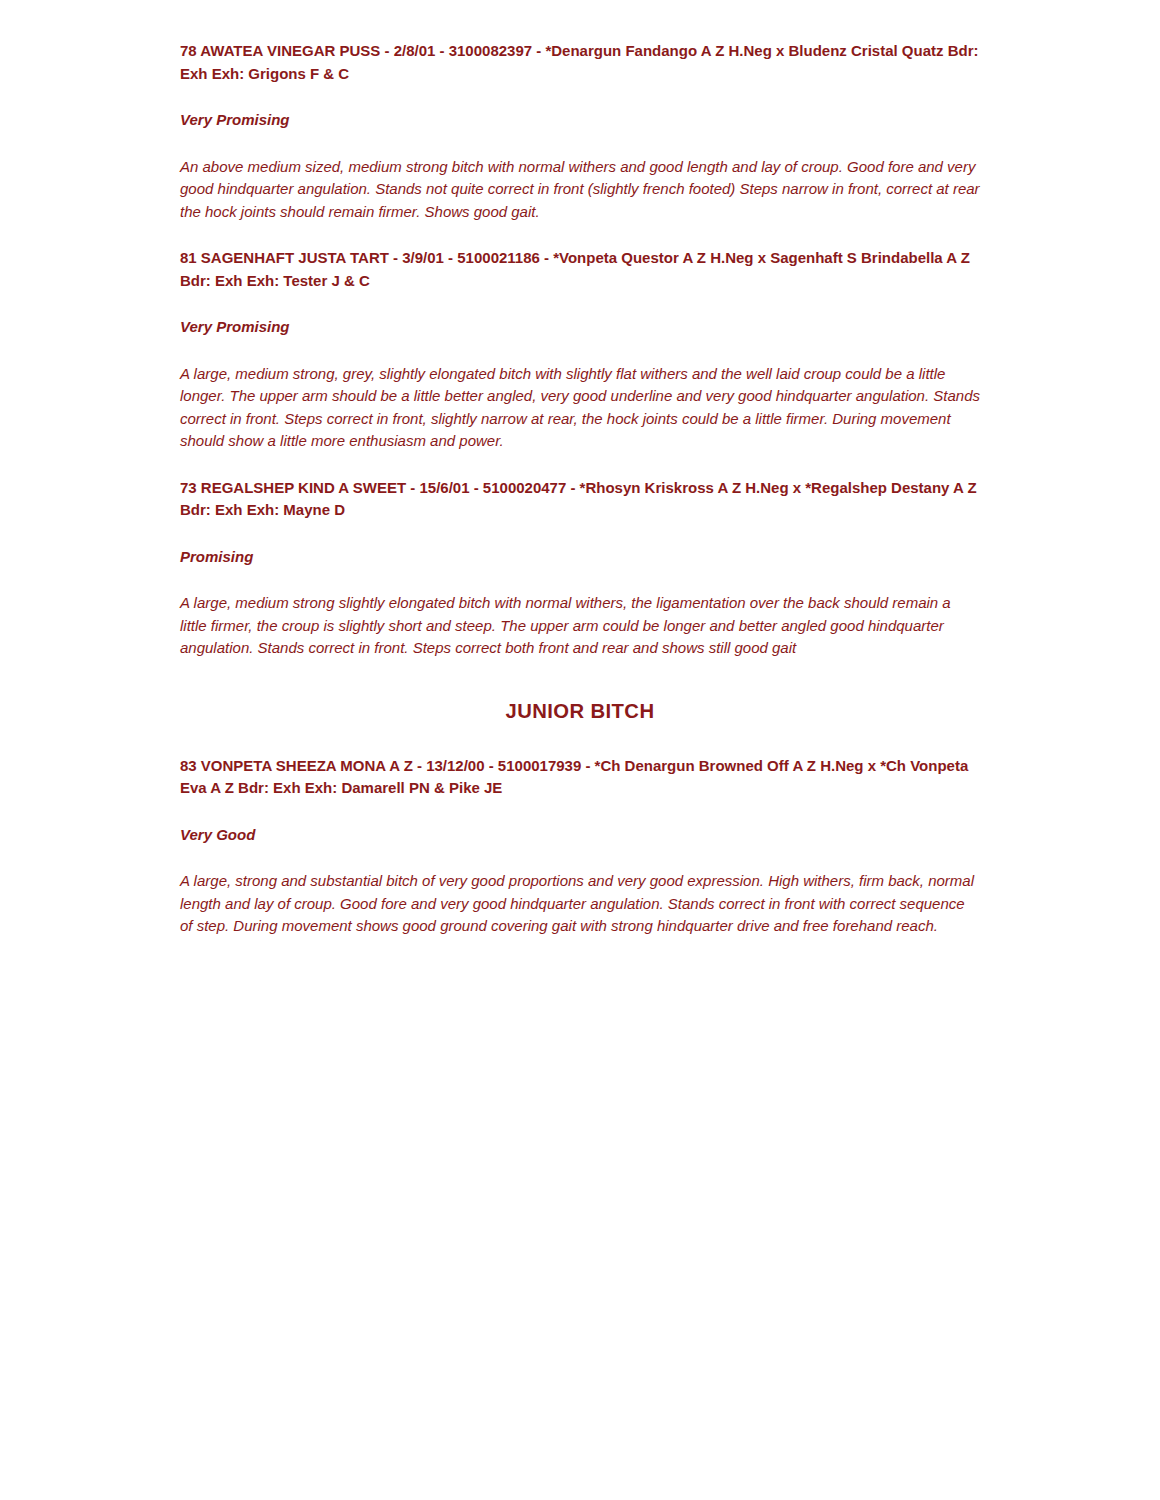78 AWATEA VINEGAR PUSS - 2/8/01 - 3100082397 - *Denargun Fandango A Z H.Neg x Bludenz Cristal Quatz Bdr: Exh Exh: Grigons F & C
Very Promising
An above medium sized, medium strong bitch with normal withers and good length and lay of croup. Good fore and very good hindquarter angulation. Stands not quite correct in front (slightly french footed) Steps narrow in front, correct at rear the hock joints should remain firmer. Shows good gait.
81 SAGENHAFT JUSTA TART - 3/9/01 - 5100021186 - *Vonpeta Questor A Z H.Neg x Sagenhaft S Brindabella A Z Bdr: Exh Exh: Tester J & C
Very Promising
A large, medium strong, grey, slightly elongated bitch with slightly flat withers and the well laid croup could be a little longer. The upper arm should be a little better angled, very good underline and very good hindquarter angulation. Stands correct in front. Steps correct in front, slightly narrow at rear, the hock joints could be a little firmer. During movement should show a little more enthusiasm and power.
73 REGALSHEP KIND A SWEET - 15/6/01 - 5100020477 - *Rhosyn Kriskross A Z H.Neg x *Regalshep Destany A Z Bdr: Exh Exh: Mayne D
Promising
A large, medium strong slightly elongated bitch with normal withers, the ligamentation over the back should remain a little firmer, the croup is slightly short and steep. The upper arm could be longer and better angled good hindquarter angulation. Stands correct in front. Steps correct both front and rear and shows still good gait
JUNIOR BITCH
83 VONPETA SHEEZA MONA A Z - 13/12/00 - 5100017939 - *Ch Denargun Browned Off A Z H.Neg x *Ch Vonpeta Eva A Z Bdr: Exh Exh: Damarell PN & Pike JE
Very Good
A large, strong and substantial bitch of very good proportions and very good expression. High withers, firm back, normal length and lay of croup. Good fore and very good hindquarter angulation. Stands correct in front with correct sequence of step. During movement shows good ground covering gait with strong hindquarter drive and free forehand reach.